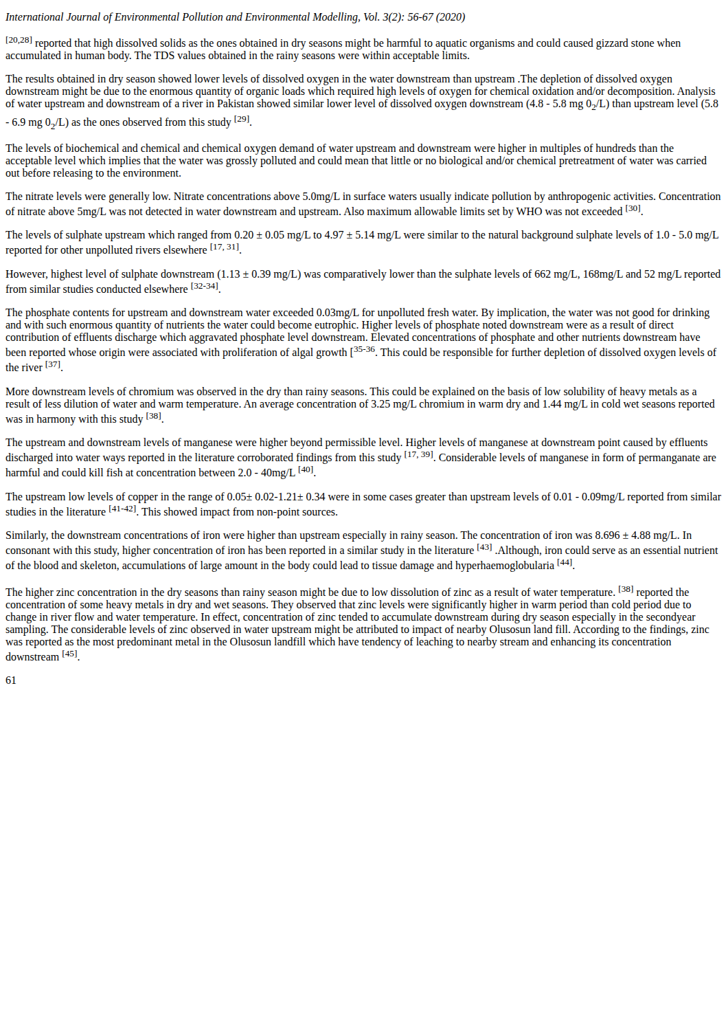International Journal of Environmental Pollution and Environmental Modelling, Vol. 3(2): 56-67 (2020)
[20,28] reported that high dissolved solids as the ones obtained in dry seasons might be harmful to aquatic organisms and could caused gizzard stone when accumulated in human body. The TDS values obtained in the rainy seasons were within acceptable limits.
The results obtained in dry season showed lower levels of dissolved oxygen in the water downstream than upstream .The depletion of dissolved oxygen downstream might be due to the enormous quantity of organic loads which required high levels of oxygen for chemical oxidation and/or decomposition. Analysis of water upstream and downstream of a river in Pakistan showed similar lower level of dissolved oxygen downstream (4.8 - 5.8 mg 02/L) than upstream level (5.8 - 6.9 mg 02/L) as the ones observed from this study [29].
The levels of biochemical and chemical and chemical oxygen demand of water upstream and downstream were higher in multiples of hundreds than the acceptable level which implies that the water was grossly polluted and could mean that little or no biological and/or chemical pretreatment of water was carried out before releasing to the environment.
The nitrate levels were generally low. Nitrate concentrations above 5.0mg/L in surface waters usually indicate pollution by anthropogenic activities. Concentration of nitrate above 5mg/L was not detected in water downstream and upstream. Also maximum allowable limits set by WHO was not exceeded [30].
The levels of sulphate upstream which ranged from 0.20 ± 0.05 mg/L to 4.97 ± 5.14 mg/L were similar to the natural background sulphate levels of 1.0 - 5.0 mg/L reported for other unpolluted rivers elsewhere [17, 31].
However, highest level of sulphate downstream (1.13 ± 0.39 mg/L) was comparatively lower than the sulphate levels of 662 mg/L, 168mg/L and 52 mg/L reported from similar studies conducted elsewhere [32-34].
The phosphate contents for upstream and downstream water exceeded 0.03mg/L for unpolluted fresh water. By implication, the water was not good for drinking and with such enormous quantity of nutrients the water could become eutrophic. Higher levels of phosphate noted downstream were as a result of direct contribution of effluents discharge which aggravated phosphate level downstream. Elevated concentrations of phosphate and other nutrients downstream have been reported whose origin were associated with proliferation of algal growth [35-36. This could be responsible for further depletion of dissolved oxygen levels of the river [37].
More downstream levels of chromium was observed in the dry than rainy seasons. This could be explained on the basis of low solubility of heavy metals as a result of less dilution of water and warm temperature. An average concentration of 3.25 mg/L chromium in warm dry and 1.44 mg/L in cold wet seasons reported was in harmony with this study [38].
The upstream and downstream levels of manganese were higher beyond permissible level. Higher levels of manganese at downstream point caused by effluents discharged into water ways reported in the literature corroborated findings from this study [17, 39]. Considerable levels of manganese in form of permanganate are harmful and could kill fish at concentration between 2.0 - 40mg/L [40].
The upstream low levels of copper in the range of 0.05± 0.02-1.21± 0.34 were in some cases greater than upstream levels of 0.01 - 0.09mg/L reported from similar studies in the literature [41-42]. This showed impact from non-point sources.
Similarly, the downstream concentrations of iron were higher than upstream especially in rainy season. The concentration of iron was 8.696 ± 4.88 mg/L. In consonant with this study, higher concentration of iron has been reported in a similar study in the literature [43] .Although, iron could serve as an essential nutrient of the blood and skeleton, accumulations of large amount in the body could lead to tissue damage and hyperhaemoglobularia [44].
The higher zinc concentration in the dry seasons than rainy season might be due to low dissolution of zinc as a result of water temperature. [38] reported the concentration of some heavy metals in dry and wet seasons. They observed that zinc levels were significantly higher in warm period than cold period due to change in river flow and water temperature. In effect, concentration of zinc tended to accumulate downstream during dry season especially in the secondyear sampling. The considerable levels of zinc observed in water upstream might be attributed to impact of nearby Olusosun land fill. According to the findings, zinc was reported as the most predominant metal in the Olusosun landfill which have tendency of leaching to nearby stream and enhancing its concentration downstream [45].
61